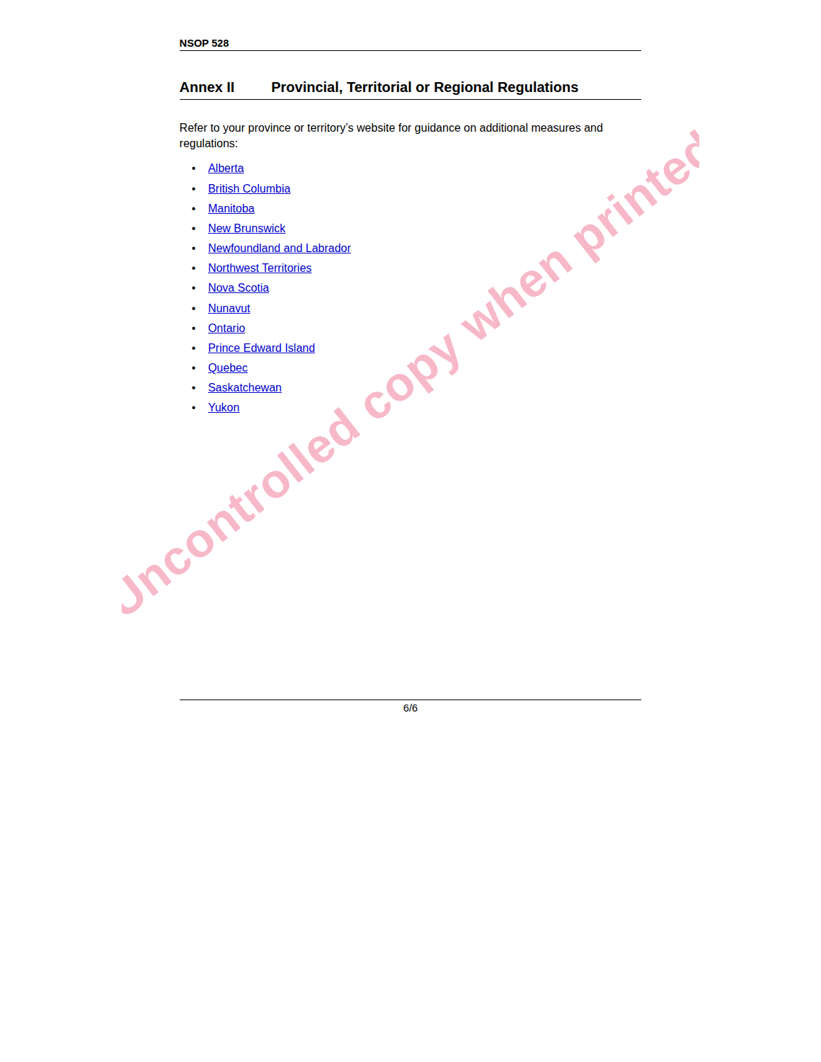Uncontrolled copy when printed
NSOP 528
Annex IIProvincial, Territorial or Regional Regulations
Refer to your province or territory’s website for guidance on additional measures and regulations:
Alberta
British Columbia
Manitoba
New Brunswick
Newfoundland and Labrador
Northwest Territories
Nova Scotia
Nunavut
Ontario
Prince Edward Island
Quebec
Saskatchewan
Yukon
6/6